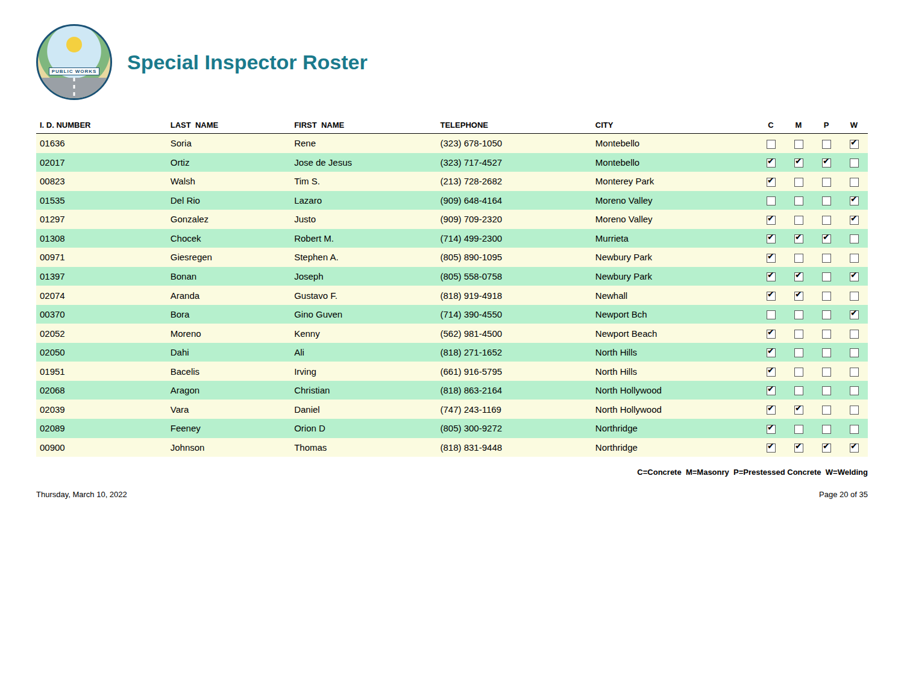PUBLIC WORKS
Special Inspector Roster
| I. D. NUMBER | LAST NAME | FIRST NAME | TELEPHONE | CITY | C | M | P | W |
| --- | --- | --- | --- | --- | --- | --- | --- | --- |
| 01636 | Soria | Rene | (323) 678-1050 | Montebello | | | | |
| 02017 | Ortiz | Jose de Jesus | (323) 717-4527 | Montebello | | | | |
| 00823 | Walsh | Tim S. | (213) 728-2682 | Monterey Park | | | | |
| 01535 | Del Rio | Lazaro | (909) 648-4164 | Moreno Valley | | | | |
| 01297 | Gonzalez | Justo | (909) 709-2320 | Moreno Valley | | | | |
| 01308 | Chocek | Robert M. | (714) 499-2300 | Murrieta | | | | |
| 00971 | Giesregen | Stephen A. | (805) 890-1095 | Newbury Park | | | | |
| 01397 | Bonan | Joseph | (805) 558-0758 | Newbury Park | | | | |
| 02074 | Aranda | Gustavo F. | (818) 919-4918 | Newhall | | | | |
| 00370 | Bora | Gino Guven | (714) 390-4550 | Newport Bch | | | | |
| 02052 | Moreno | Kenny | (562) 981-4500 | Newport Beach | | | | |
| 02050 | Dahi | Ali | (818) 271-1652 | North Hills | | | | |
| 01951 | Bacelis | Irving | (661) 916-5795 | North Hills | | | | |
| 02068 | Aragon | Christian | (818) 863-2164 | North Hollywood | | | | |
| 02039 | Vara | Daniel | (747) 243-1169 | North Hollywood | | | | |
| 02089 | Feeney | Orion D | (805) 300-9272 | Northridge | | | | |
| 00900 | Johnson | Thomas | (818) 831-9448 | Northridge | | | | |
C=Concrete M=Masonry P=Prestessed Concrete W=Welding
Thursday, March 10, 2022
Page 20 of 35